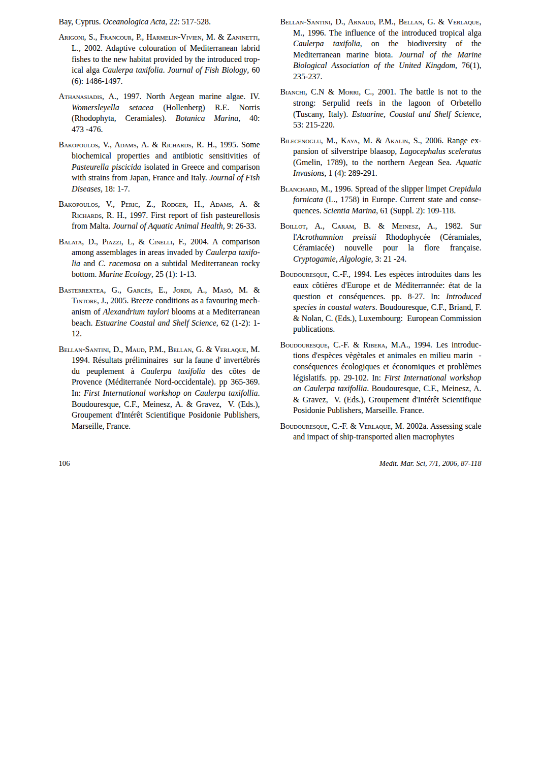Bay, Cyprus. Oceanologica Acta, 22: 517-528.
Arigoni, S., Francour, P., Harmelin-Vivien, M. & Zaninetti, L., 2002. Adaptive colouration of Mediterranean labrid fishes to the new habitat provided by the introduced tropical alga Caulerpa taxifolia. Journal of Fish Biology, 60 (6): 1486-1497.
Athanasiadis, A., 1997. North Aegean marine algae. IV. Womersleyella setacea (Hollenberg) R.E. Norris (Rhodophyta, Ceramiales). Botanica Marina, 40: 473 -476.
Bakopoulos, V., Adams, A. & Richards, R. H., 1995. Some biochemical properties and antibiotic sensitivities of Pasteurella piscicida isolated in Greece and comparison with strains from Japan, France and Italy. Journal of Fish Diseases, 18: 1-7.
Bakopoulos, V., Peric, Z., Rodger, H., Adams, A. & Richards, R. H., 1997. First report of fish pasteurellosis from Malta. Journal of Aquatic Animal Health, 9: 26-33.
Balata, D., Piazzi, L, & Cinelli, F., 2004. A comparison among assemblages in areas invaded by Caulerpa taxifolia and C. racemosa on a subtidal Mediterranean rocky bottom. Marine Ecology, 25 (1): 1-13.
Basterrextea, G., Garcés, E., Jordi, A., Masó, M. & Tintore, J., 2005. Breeze conditions as a favouring mechanism of Alexandrium taylori blooms at a Mediterranean beach. Estuarine Coastal and Shelf Science, 62 (1-2): 1-12.
Bellan-Santini, D., Maud, P.M., Bellan, G. & Verlaque, M. 1994. Résultats préliminaires sur la faune d' invertébrés du peuplement à Caulerpa taxifolia des côtes de Provence (Méditerranée Nord-occidentale). pp 365-369. In: First International workshop on Caulerpa taxifollia. Boudouresque, C.F., Meinesz, A. & Gravez, V. (Eds.), Groupement d'Intérêt Scientifique Posidonie Publishers, Marseille, France.
Bellan-Santini, D., Arnaud, P.M., Bellan, G. & Verlaque, M., 1996. The influence of the introduced tropical alga Caulerpa taxifolia, on the biodiversity of the Mediterranean marine biota. Journal of the Marine Biological Association of the United Kingdom, 76(1), 235-237.
Bianchi, C.N & Morri, C., 2001. The battle is not to the strong: Serpulid reefs in the lagoon of Orbetello (Tuscany, Italy). Estuarine, Coastal and Shelf Science, 53: 215-220.
Bilecenoglu, M., Kaya, M. & Akalin, S., 2006. Range expansion of silverstripe blaasop, Lagocephalus sceleratus (Gmelin, 1789), to the northern Aegean Sea. Aquatic Invasions, 1 (4): 289-291.
Blanchard, M., 1996. Spread of the slipper limpet Crepidula fornicata (L., 1758) in Europe. Current state and consequences. Scientia Marina, 61 (Suppl. 2): 109-118.
Boillot, A., Caram, B. & Meinesz, A., 1982. Sur l'Acrothamnion preissii Rhodophycée (Céramiales, Céramiacée) nouvelle pour la flore française. Cryptogamie, Algologie, 3: 21 -24.
Boudouresque, C.-F., 1994. Les espèces introduites dans les eaux côtières d'Europe et de Méditerrannée: état de la question et conséquences. pp. 8-27. In: Introduced species in coastal waters. Boudouresque, C.F., Briand, F. & Nolan, C. (Eds.), Luxembourg: European Commission publications.
Boudouresque, C.-F. & Ribera, M.A., 1994. Les introductions d'espèces vègètales et animales en milieu marin - conséquences écologiques et économiques et problèmes législatifs. pp. 29-102. In: First International workshop on Caulerpa taxifollia. Boudouresque, C.F., Meinesz, A. & Gravez, V. (Eds.), Groupement d'Intérêt Scientifique Posidonie Publishers, Marseille. France.
Boudouresque, C.-F. & Verlaque, M. 2002a. Assessing scale and impact of ship-transported alien macrophytes
106 Medit. Mar. Sci, 7/1, 2006, 87-118